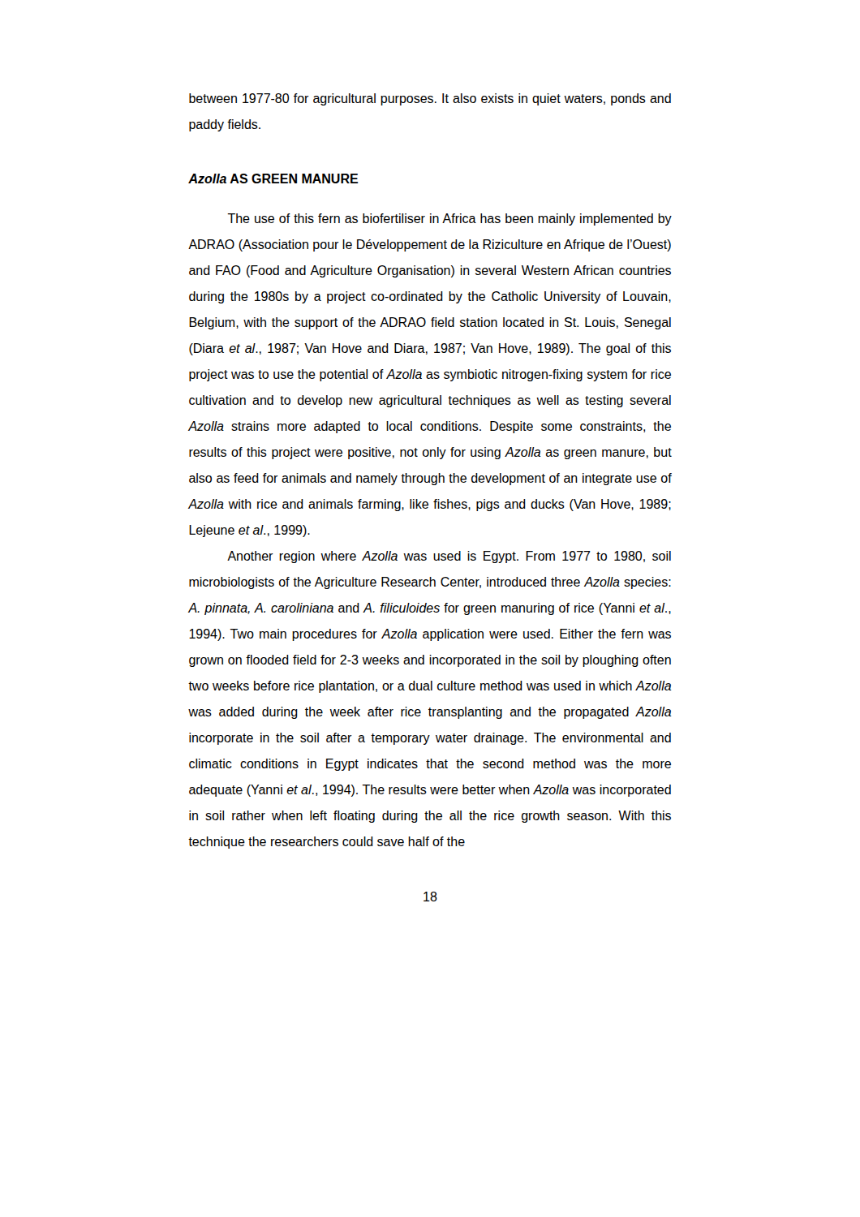between 1977-80 for agricultural purposes. It also exists in quiet waters, ponds and paddy fields.
Azolla AS GREEN MANURE
The use of this fern as biofertiliser in Africa has been mainly implemented by ADRAO (Association pour le Développement de la Riziculture en Afrique de l’Ouest) and FAO (Food and Agriculture Organisation) in several Western African countries during the 1980s by a project co-ordinated by the Catholic University of Louvain, Belgium, with the support of the ADRAO field station located in St. Louis, Senegal (Diara et al., 1987; Van Hove and Diara, 1987; Van Hove, 1989). The goal of this project was to use the potential of Azolla as symbiotic nitrogen-fixing system for rice cultivation and to develop new agricultural techniques as well as testing several Azolla strains more adapted to local conditions. Despite some constraints, the results of this project were positive, not only for using Azolla as green manure, but also as feed for animals and namely through the development of an integrate use of Azolla with rice and animals farming, like fishes, pigs and ducks (Van Hove, 1989; Lejeune et al., 1999).
Another region where Azolla was used is Egypt. From 1977 to 1980, soil microbiologists of the Agriculture Research Center, introduced three Azolla species: A. pinnata, A. caroliniana and A. filiculoides for green manuring of rice (Yanni et al., 1994). Two main procedures for Azolla application were used. Either the fern was grown on flooded field for 2-3 weeks and incorporated in the soil by ploughing often two weeks before rice plantation, or a dual culture method was used in which Azolla was added during the week after rice transplanting and the propagated Azolla incorporate in the soil after a temporary water drainage. The environmental and climatic conditions in Egypt indicates that the second method was the more adequate (Yanni et al., 1994). The results were better when Azolla was incorporated in soil rather when left floating during the all the rice growth season. With this technique the researchers could save half of the
18